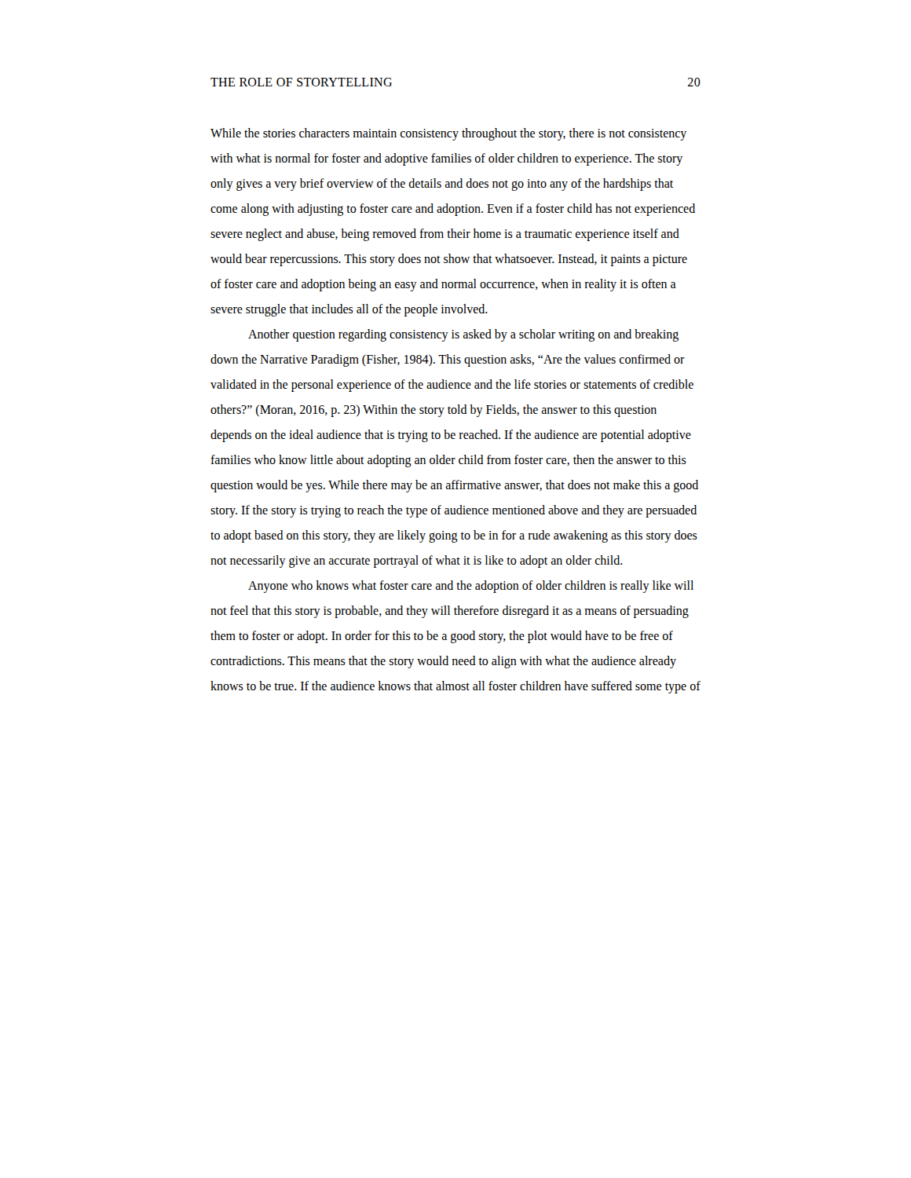The Role of Storytelling 20
While the stories characters maintain consistency throughout the story, there is not consistency with what is normal for foster and adoptive families of older children to experience. The story only gives a very brief overview of the details and does not go into any of the hardships that come along with adjusting to foster care and adoption. Even if a foster child has not experienced severe neglect and abuse, being removed from their home is a traumatic experience itself and would bear repercussions. This story does not show that whatsoever. Instead, it paints a picture of foster care and adoption being an easy and normal occurrence, when in reality it is often a severe struggle that includes all of the people involved.
Another question regarding consistency is asked by a scholar writing on and breaking down the Narrative Paradigm (Fisher, 1984). This question asks, “Are the values confirmed or validated in the personal experience of the audience and the life stories or statements of credible others?” (Moran, 2016, p. 23) Within the story told by Fields, the answer to this question depends on the ideal audience that is trying to be reached. If the audience are potential adoptive families who know little about adopting an older child from foster care, then the answer to this question would be yes. While there may be an affirmative answer, that does not make this a good story. If the story is trying to reach the type of audience mentioned above and they are persuaded to adopt based on this story, they are likely going to be in for a rude awakening as this story does not necessarily give an accurate portrayal of what it is like to adopt an older child.
Anyone who knows what foster care and the adoption of older children is really like will not feel that this story is probable, and they will therefore disregard it as a means of persuading them to foster or adopt. In order for this to be a good story, the plot would have to be free of contradictions. This means that the story would need to align with what the audience already knows to be true. If the audience knows that almost all foster children have suffered some type of